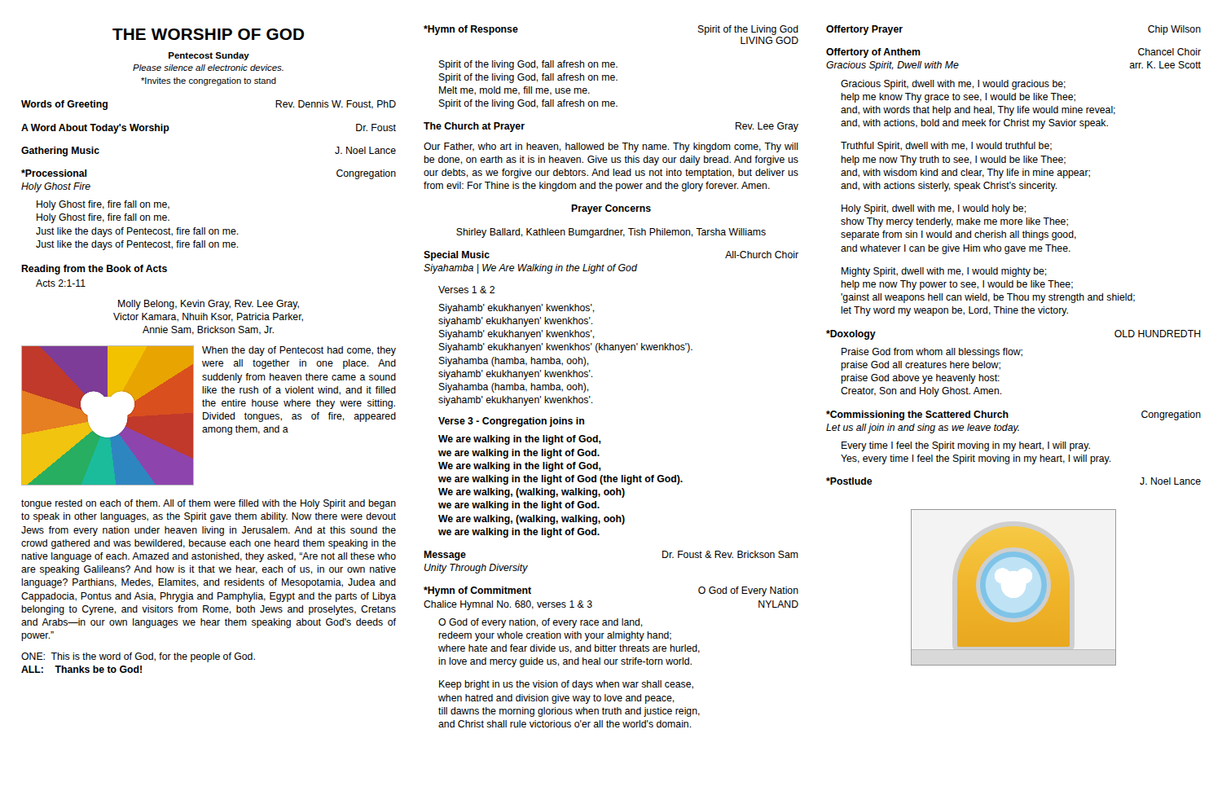THE WORSHIP OF GOD
Pentecost Sunday
Please silence all electronic devices.
*Invites the congregation to stand
Words of Greeting Rev. Dennis W. Foust, PhD
A Word About Today's Worship Dr. Foust
Gathering Music J. Noel Lance
*Processional Congregation
Holy Ghost Fire
Holy Ghost fire, fire fall on me,
Holy Ghost fire, fire fall on me.
Just like the days of Pentecost, fire fall on me.
Just like the days of Pentecost, fire fall on me.
Reading from the Book of Acts
Acts 2:1-11
Molly Belong, Kevin Gray, Rev. Lee Gray,
Victor Kamara, Nhuih Ksor, Patricia Parker,
Annie Sam, Brickson Sam, Jr.
When the day of Pentecost had come, they were all together in one place. And suddenly from heaven there came a sound like the rush of a violent wind, and it filled the entire house where they were sitting. Divided tongues, as of fire, appeared among them, and a
tongue rested on each of them. All of them were filled with the Holy Spirit and began to speak in other languages, as the Spirit gave them ability. Now there were devout Jews from every nation under heaven living in Jerusalem. And at this sound the crowd gathered and was bewildered, because each one heard them speaking in the native language of each. Amazed and astonished, they asked, “Are not all these who are speaking Galileans? And how is it that we hear, each of us, in our own native language? Parthians, Medes, Elamites, and residents of Mesopotamia, Judea and Cappadocia, Pontus and Asia, Phrygia and Pamphylia, Egypt and the parts of Libya belonging to Cyrene, and visitors from Rome, both Jews and proselytes, Cretans and Arabs—in our own languages we hear them speaking about God's deeds of power.”
ONE: This is the word of God, for the people of God.
ALL: Thanks be to God!
*Hymn of Response Spirit of the Living God
LIVING GOD
Spirit of the living God, fall afresh on me.
Spirit of the living God, fall afresh on me.
Melt me, mold me, fill me, use me.
Spirit of the living God, fall afresh on me.
The Church at Prayer Rev. Lee Gray
Our Father, who art in heaven, hallowed be Thy name. Thy kingdom come, Thy will be done, on earth as it is in heaven. Give us this day our daily bread. And forgive us our debts, as we forgive our debtors. And lead us not into temptation, but deliver us from evil: For Thine is the kingdom and the power and the glory forever. Amen.
Prayer Concerns
Shirley Ballard, Kathleen Bumgardner, Tish Philemon, Tarsha Williams
Special Music All-Church Choir
Siyahamba | We Are Walking in the Light of God
Verses 1 & 2
Siyahamb' ekukhanyen' kwenkhos',
siyahamb' ekukhanyen' kwenkhos'.
Siyahamb' ekukhanyen' kwenkhos',
Siyahamb' ekukhanyen' kwenkhos' (khanyen' kwenkhos').
Siyahamba (hamba, hamba, ooh),
siyahamb' ekukhanyen' kwenkhos'.
Siyahamba (hamba, hamba, ooh),
siyahamb' ekukhanyen' kwenkhos'.
Verse 3 - Congregation joins in
We are walking in the light of God,
we are walking in the light of God.
We are walking in the light of God,
we are walking in the light of God (the light of God).
We are walking, (walking, walking, ooh)
we are walking in the light of God.
We are walking, (walking, walking, ooh)
we are walking in the light of God.
Message Dr. Foust & Rev. Brickson Sam
Unity Through Diversity
*Hymn of Commitment O God of Every Nation
Chalice Hymnal No. 680, verses 1 & 3 NYLAND
O God of every nation, of every race and land,
redeem your whole creation with your almighty hand;
where hate and fear divide us, and bitter threats are hurled,
in love and mercy guide us, and heal our strife-torn world.
Keep bright in us the vision of days when war shall cease,
when hatred and division give way to love and peace,
till dawns the morning glorious when truth and justice reign,
and Christ shall rule victorious o'er all the world's domain.
Offertory Prayer Chip Wilson
Offertory of Anthem Chancel Choir
Gracious Spirit, Dwell with Me arr. K. Lee Scott
Gracious Spirit, dwell with me, I would gracious be;
help me know Thy grace to see, I would be like Thee;
and, with words that help and heal, Thy life would mine reveal;
and, with actions, bold and meek for Christ my Savior speak.
Truthful Spirit, dwell with me, I would truthful be;
help me now Thy truth to see, I would be like Thee;
and, with wisdom kind and clear, Thy life in mine appear;
and, with actions sisterly, speak Christ's sincerity.
Holy Spirit, dwell with me, I would holy be;
show Thy mercy tenderly, make me more like Thee;
separate from sin I would and cherish all things good,
and whatever I can be give Him who gave me Thee.
Mighty Spirit, dwell with me, I would mighty be;
help me now Thy power to see, I would be like Thee;
'gainst all weapons hell can wield, be Thou my strength and shield;
let Thy word my weapon be, Lord, Thine the victory.
*Doxology OLD HUNDREDTH
Praise God from whom all blessings flow;
praise God all creatures here below;
praise God above ye heavenly host:
Creator, Son and Holy Ghost. Amen.
*Commissioning the Scattered Church Congregation
Let us all join in and sing as we leave today.
Every time I feel the Spirit moving in my heart, I will pray.
Yes, every time I feel the Spirit moving in my heart, I will pray.
*Postlude J. Noel Lance